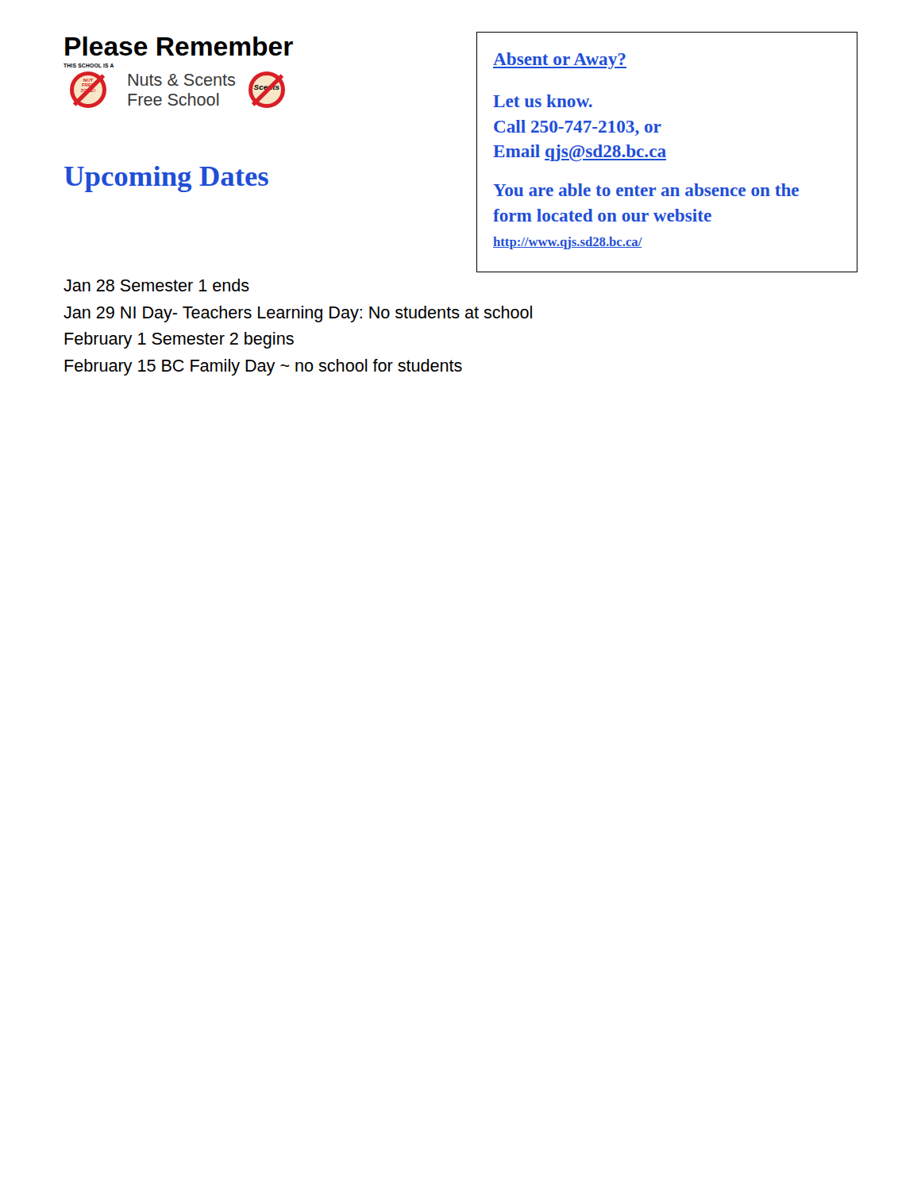Absent or Away?
Let us know.
Call 250-747-2103, or
Email qjs@sd28.bc.ca
You are able to enter an absence on the form located on our website http://www.qjs.sd28.bc.ca/
Please Remember
THIS SCHOOL IS A NUT
FREE
ZONE!
Nuts & Scents
Free School
Scents
Upcoming Dates
Jan 28 Semester 1 ends
Jan 29 NI Day- Teachers Learning Day: No students at school
February 1 Semester 2 begins
February 15 BC Family Day ~ no school for students